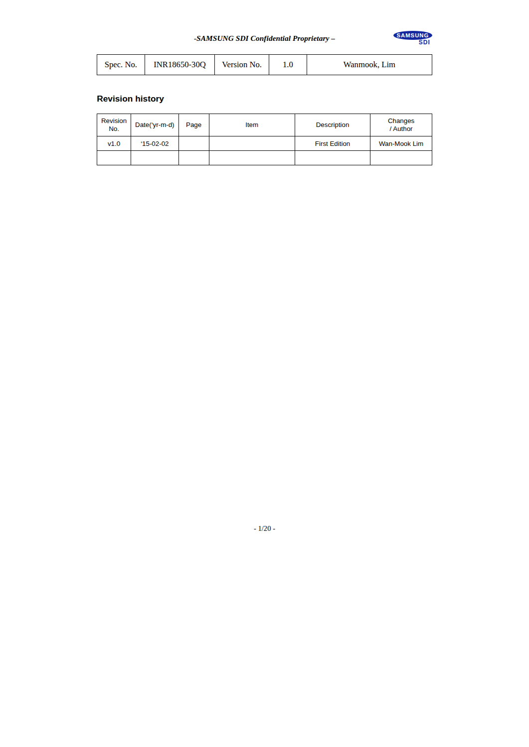-SAMSUNG SDI Confidential Proprietary –
SAMSUNG
SDI
| Spec. No. | INR18650-30Q | Version No. | 1.0 | Wanmook, Lim |
Revision history
| Revision No. | Date(‘yr-m-d) | Page | Item | Description | Changes / Author |
| --- | --- | --- | --- | --- | --- |
| v1.0 | ‘15-02-02 | | | First Edition | Wan-Mook Lim |
- 1/20 -